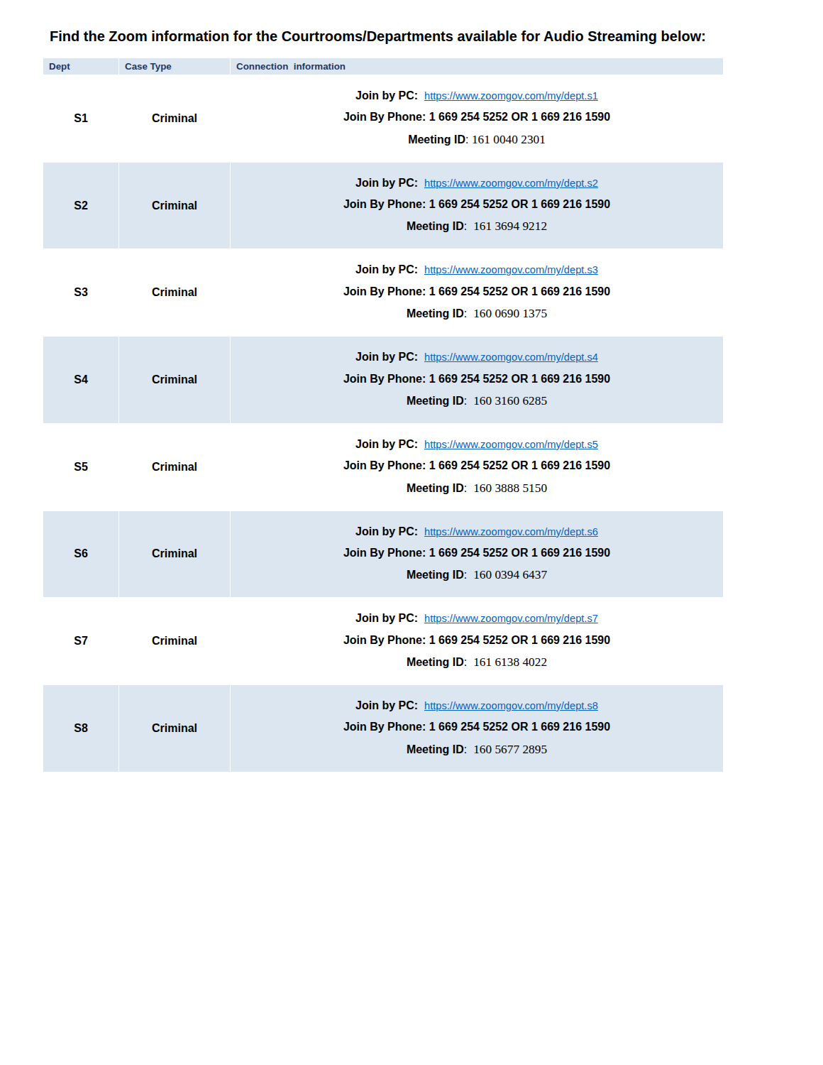Find the Zoom information for the Courtrooms/Departments available for Audio Streaming below:
| Dept | Case Type | Connection information |
| --- | --- | --- |
| S1 | Criminal | Join by PC: https://www.zoomgov.com/my/dept.s1 Join By Phone: 1 669 254 5252 OR 1 669 216 1590 Meeting ID : 161 0040 2301 |
| S2 | Criminal | Join by PC: https://www.zoomgov.com/my/dept.s2 Join By Phone: 1 669 254 5252 OR 1 669 216 1590 Meeting ID : 161 3694 9212 |
| S3 | Criminal | Join by PC: https://www.zoomgov.com/my/dept.s3 Join By Phone: 1 669 254 5252 OR 1 669 216 1590 Meeting ID : 160 0690 1375 |
| S4 | Criminal | Join by PC: https://www.zoomgov.com/my/dept.s4 Join By Phone: 1 669 254 5252 OR 1 669 216 1590 Meeting ID : 160 3160 6285 |
| S5 | Criminal | Join by PC: https://www.zoomgov.com/my/dept.s5 Join By Phone: 1 669 254 5252 OR 1 669 216 1590 Meeting ID : 160 3888 5150 |
| S6 | Criminal | Join by PC: https://www.zoomgov.com/my/dept.s6 Join By Phone: 1 669 254 5252 OR 1 669 216 1590 Meeting ID : 160 0394 6437 |
| S7 | Criminal | Join by PC: https://www.zoomgov.com/my/dept.s7 Join By Phone: 1 669 254 5252 OR 1 669 216 1590 Meeting ID : 161 6138 4022 |
| S8 | Criminal | Join by PC: https://www.zoomgov.com/my/dept.s8 Join By Phone: 1 669 254 5252 OR 1 669 216 1590 Meeting ID : 160 5677 2895 |